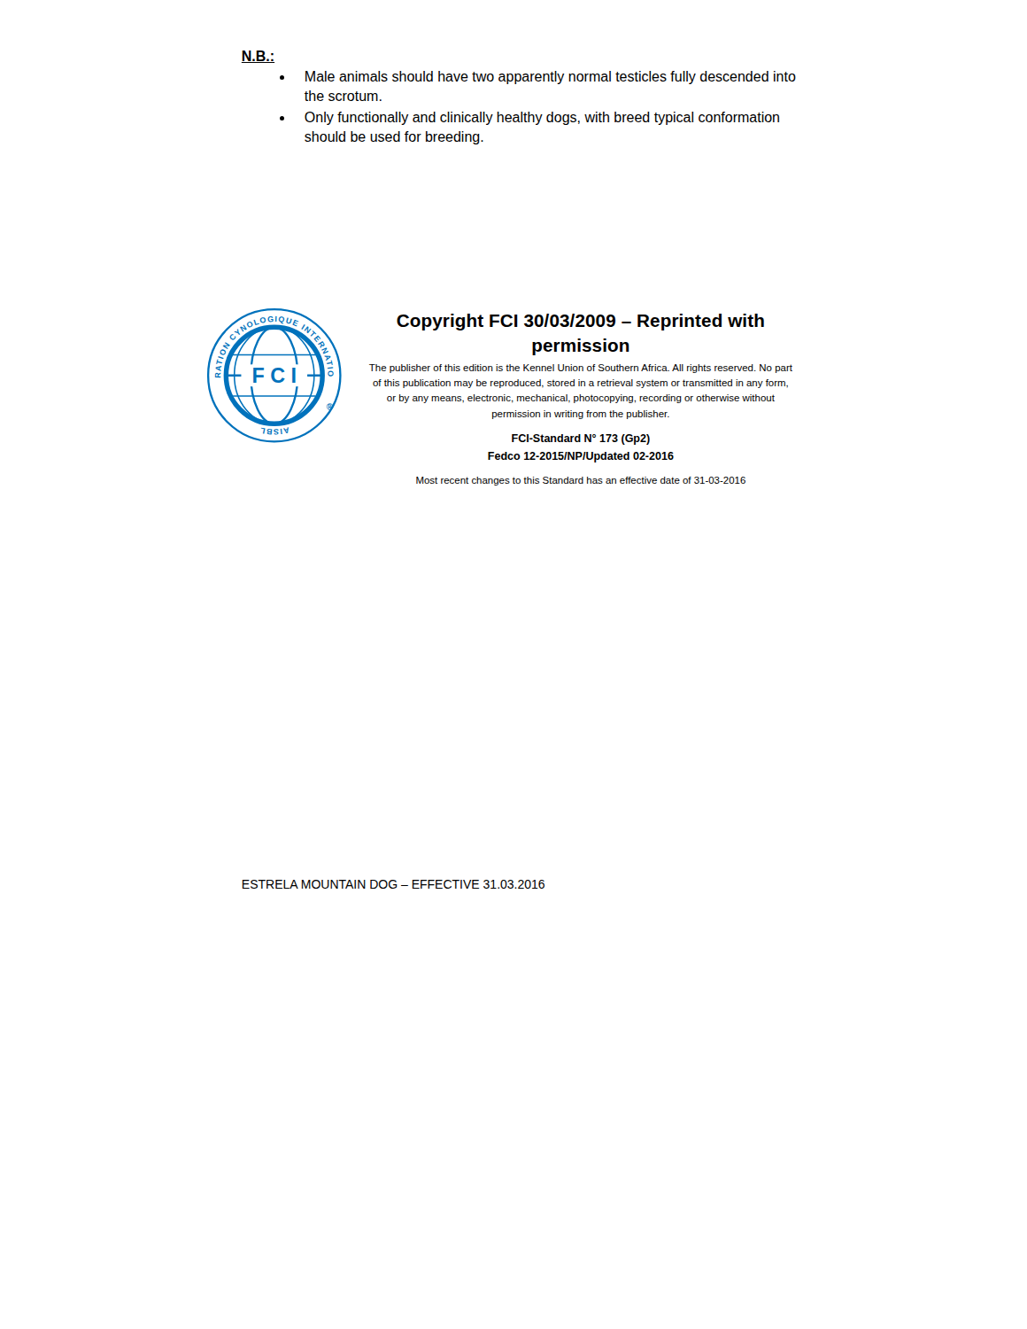N.B.:
Male animals should have two apparently normal testicles fully descended into the scrotum.
Only functionally and clinically healthy dogs, with breed typical conformation should be used for breeding.
F C I FEDERATION CYNOLOGIQUE INTERNATIONALE AISBL ®
Copyright FCI 30/03/2009 – Reprinted with permission
The publisher of this edition is the Kennel Union of Southern Africa. All rights reserved. No part of this publication may be reproduced, stored in a retrieval system or transmitted in any form, or by any means, electronic, mechanical, photocopying, recording or otherwise without permission in writing from the publisher.
FCI-Standard N° 173 (Gp2)
Fedco 12-2015/NP/Updated 02-2016
Most recent changes to this Standard has an effective date of 31-03-2016
ESTRELA MOUNTAIN DOG – EFFECTIVE 31.03.2016